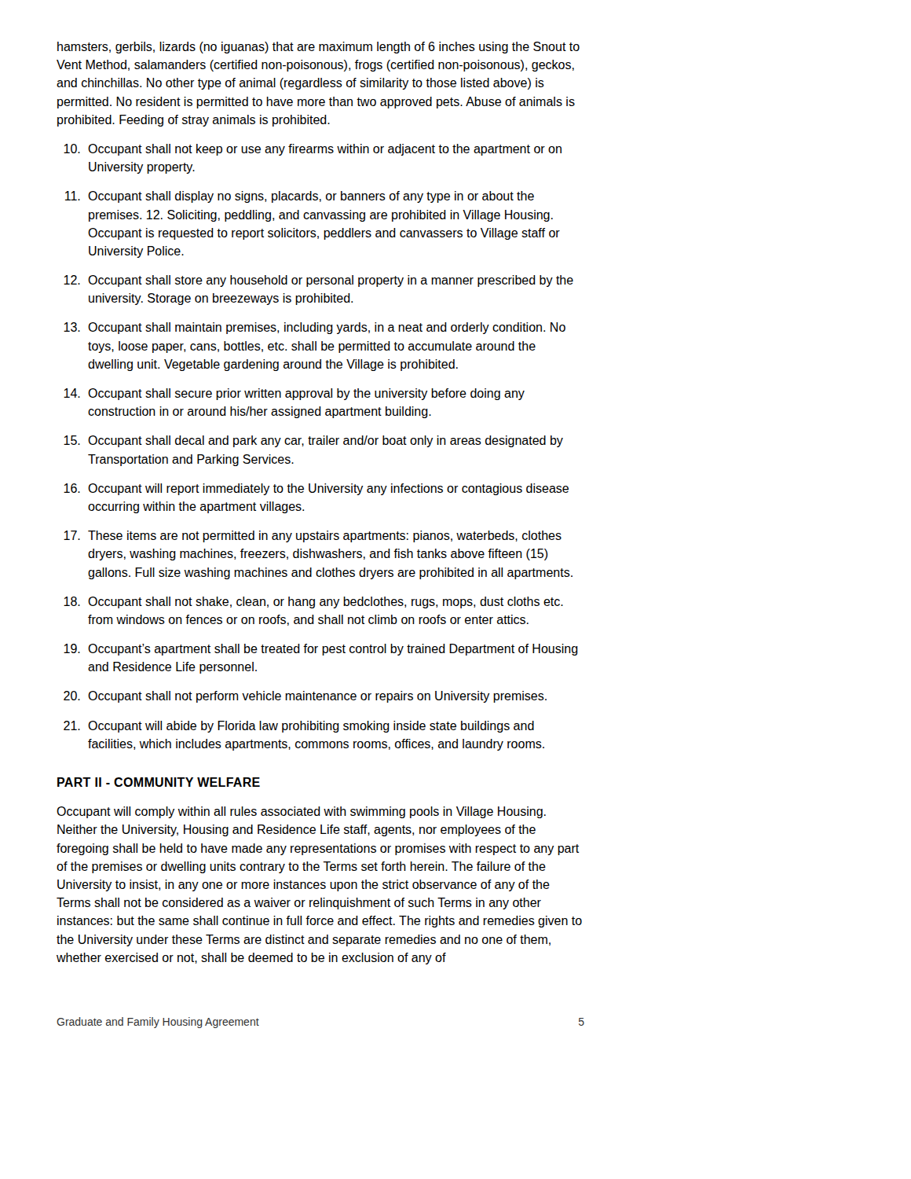hamsters, gerbils, lizards (no iguanas) that are maximum length of 6 inches using the Snout to Vent Method, salamanders (certified non-poisonous), frogs (certified non-poisonous), geckos, and chinchillas. No other type of animal (regardless of similarity to those listed above) is permitted. No resident is permitted to have more than two approved pets. Abuse of animals is prohibited. Feeding of stray animals is prohibited.
Occupant shall not keep or use any firearms within or adjacent to the apartment or on University property.
Occupant shall display no signs, placards, or banners of any type in or about the premises. 12. Soliciting, peddling, and canvassing are prohibited in Village Housing. Occupant is requested to report solicitors, peddlers and canvassers to Village staff or University Police.
Occupant shall store any household or personal property in a manner prescribed by the university. Storage on breezeways is prohibited.
Occupant shall maintain premises, including yards, in a neat and orderly condition. No toys, loose paper, cans, bottles, etc. shall be permitted to accumulate around the dwelling unit. Vegetable gardening around the Village is prohibited.
Occupant shall secure prior written approval by the university before doing any construction in or around his/her assigned apartment building.
Occupant shall decal and park any car, trailer and/or boat only in areas designated by Transportation and Parking Services.
Occupant will report immediately to the University any infections or contagious disease occurring within the apartment villages.
These items are not permitted in any upstairs apartments: pianos, waterbeds, clothes dryers, washing machines, freezers, dishwashers, and fish tanks above fifteen (15) gallons. Full size washing machines and clothes dryers are prohibited in all apartments.
Occupant shall not shake, clean, or hang any bedclothes, rugs, mops, dust cloths etc. from windows on fences or on roofs, and shall not climb on roofs or enter attics.
Occupant’s apartment shall be treated for pest control by trained Department of Housing and Residence Life personnel.
Occupant shall not perform vehicle maintenance or repairs on University premises.
Occupant will abide by Florida law prohibiting smoking inside state buildings and facilities, which includes apartments, commons rooms, offices, and laundry rooms.
PART II - COMMUNITY WELFARE
Occupant will comply within all rules associated with swimming pools in Village Housing. Neither the University, Housing and Residence Life staff, agents, nor employees of the foregoing shall be held to have made any representations or promises with respect to any part of the premises or dwelling units contrary to the Terms set forth herein. The failure of the University to insist, in any one or more instances upon the strict observance of any of the Terms shall not be considered as a waiver or relinquishment of such Terms in any other instances: but the same shall continue in full force and effect. The rights and remedies given to the University under these Terms are distinct and separate remedies and no one of them, whether exercised or not, shall be deemed to be in exclusion of any of
Graduate and Family Housing Agreement 5